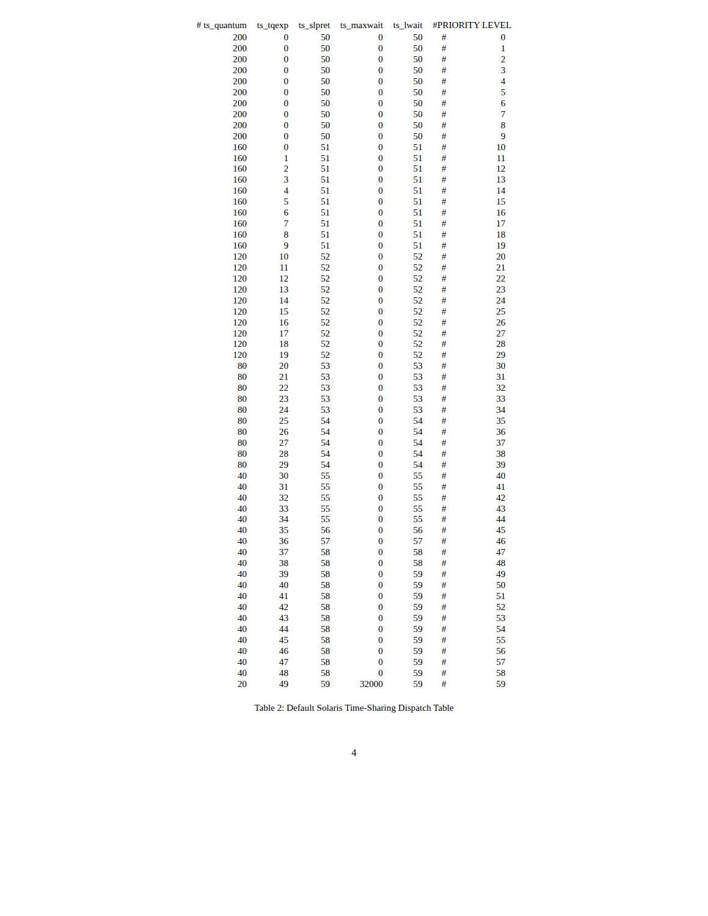Table 2: Default Solaris Time-Sharing Dispatch Table
| # ts_quantum | ts_tqexp | ts_slpret | ts_maxwait | ts_lwait | #PRIORITY LEVEL |
| --- | --- | --- | --- | --- | --- |
| 200 | 0 | 50 | 0 | 50 | # | 0 |
| 200 | 0 | 50 | 0 | 50 | # | 1 |
| 200 | 0 | 50 | 0 | 50 | # | 2 |
| 200 | 0 | 50 | 0 | 50 | # | 3 |
| 200 | 0 | 50 | 0 | 50 | # | 4 |
| 200 | 0 | 50 | 0 | 50 | # | 5 |
| 200 | 0 | 50 | 0 | 50 | # | 6 |
| 200 | 0 | 50 | 0 | 50 | # | 7 |
| 200 | 0 | 50 | 0 | 50 | # | 8 |
| 200 | 0 | 50 | 0 | 50 | # | 9 |
| 160 | 0 | 51 | 0 | 51 | # | 10 |
| 160 | 1 | 51 | 0 | 51 | # | 11 |
| 160 | 2 | 51 | 0 | 51 | # | 12 |
| 160 | 3 | 51 | 0 | 51 | # | 13 |
| 160 | 4 | 51 | 0 | 51 | # | 14 |
| 160 | 5 | 51 | 0 | 51 | # | 15 |
| 160 | 6 | 51 | 0 | 51 | # | 16 |
| 160 | 7 | 51 | 0 | 51 | # | 17 |
| 160 | 8 | 51 | 0 | 51 | # | 18 |
| 160 | 9 | 51 | 0 | 51 | # | 19 |
| 120 | 10 | 52 | 0 | 52 | # | 20 |
| 120 | 11 | 52 | 0 | 52 | # | 21 |
| 120 | 12 | 52 | 0 | 52 | # | 22 |
| 120 | 13 | 52 | 0 | 52 | # | 23 |
| 120 | 14 | 52 | 0 | 52 | # | 24 |
| 120 | 15 | 52 | 0 | 52 | # | 25 |
| 120 | 16 | 52 | 0 | 52 | # | 26 |
| 120 | 17 | 52 | 0 | 52 | # | 27 |
| 120 | 18 | 52 | 0 | 52 | # | 28 |
| 120 | 19 | 52 | 0 | 52 | # | 29 |
| 80 | 20 | 53 | 0 | 53 | # | 30 |
| 80 | 21 | 53 | 0 | 53 | # | 31 |
| 80 | 22 | 53 | 0 | 53 | # | 32 |
| 80 | 23 | 53 | 0 | 53 | # | 33 |
| 80 | 24 | 53 | 0 | 53 | # | 34 |
| 80 | 25 | 54 | 0 | 54 | # | 35 |
| 80 | 26 | 54 | 0 | 54 | # | 36 |
| 80 | 27 | 54 | 0 | 54 | # | 37 |
| 80 | 28 | 54 | 0 | 54 | # | 38 |
| 80 | 29 | 54 | 0 | 54 | # | 39 |
| 40 | 30 | 55 | 0 | 55 | # | 40 |
| 40 | 31 | 55 | 0 | 55 | # | 41 |
| 40 | 32 | 55 | 0 | 55 | # | 42 |
| 40 | 33 | 55 | 0 | 55 | # | 43 |
| 40 | 34 | 55 | 0 | 55 | # | 44 |
| 40 | 35 | 56 | 0 | 56 | # | 45 |
| 40 | 36 | 57 | 0 | 57 | # | 46 |
| 40 | 37 | 58 | 0 | 58 | # | 47 |
| 40 | 38 | 58 | 0 | 58 | # | 48 |
| 40 | 39 | 58 | 0 | 59 | # | 49 |
| 40 | 40 | 58 | 0 | 59 | # | 50 |
| 40 | 41 | 58 | 0 | 59 | # | 51 |
| 40 | 42 | 58 | 0 | 59 | # | 52 |
| 40 | 43 | 58 | 0 | 59 | # | 53 |
| 40 | 44 | 58 | 0 | 59 | # | 54 |
| 40 | 45 | 58 | 0 | 59 | # | 55 |
| 40 | 46 | 58 | 0 | 59 | # | 56 |
| 40 | 47 | 58 | 0 | 59 | # | 57 |
| 40 | 48 | 58 | 0 | 59 | # | 58 |
| 20 | 49 | 59 | 32000 | 59 | # | 59 |
4